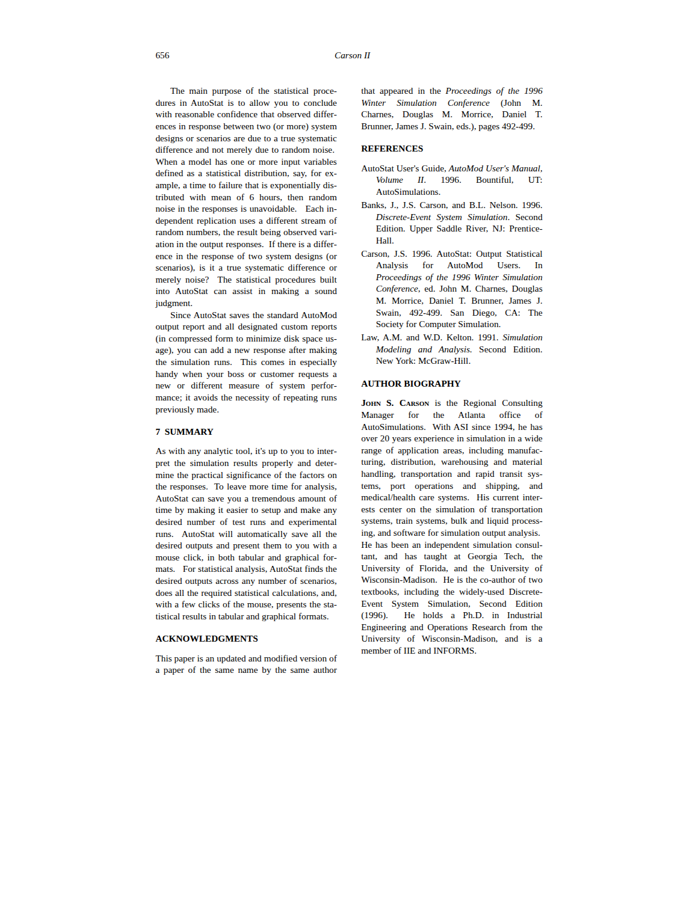656 Carson II
The main purpose of the statistical procedures in AutoStat is to allow you to conclude with reasonable confidence that observed differences in response between two (or more) system designs or scenarios are due to a true systematic difference and not merely due to random noise. When a model has one or more input variables defined as a statistical distribution, say, for example, a time to failure that is exponentially distributed with mean of 6 hours, then random noise in the responses is unavoidable. Each independent replication uses a different stream of random numbers, the result being observed variation in the output responses. If there is a difference in the response of two system designs (or scenarios), is it a true systematic difference or merely noise? The statistical procedures built into AutoStat can assist in making a sound judgment.
Since AutoStat saves the standard AutoMod output report and all designated custom reports (in compressed form to minimize disk space usage), you can add a new response after making the simulation runs. This comes in especially handy when your boss or customer requests a new or different measure of system performance; it avoids the necessity of repeating runs previously made.
7 SUMMARY
As with any analytic tool, it's up to you to interpret the simulation results properly and determine the practical significance of the factors on the responses. To leave more time for analysis, AutoStat can save you a tremendous amount of time by making it easier to setup and make any desired number of test runs and experimental runs. AutoStat will automatically save all the desired outputs and present them to you with a mouse click, in both tabular and graphical formats. For statistical analysis, AutoStat finds the desired outputs across any number of scenarios, does all the required statistical calculations, and, with a few clicks of the mouse, presents the statistical results in tabular and graphical formats.
ACKNOWLEDGMENTS
This paper is an updated and modified version of a paper of the same name by the same author that appeared in the Proceedings of the 1996 Winter Simulation Conference (John M. Charnes, Douglas M. Morrice, Daniel T. Brunner, James J. Swain, eds.), pages 492-499.
REFERENCES
AutoStat User's Guide, AutoMod User's Manual, Volume II. 1996. Bountiful, UT: AutoSimulations.
Banks, J., J.S. Carson, and B.L. Nelson. 1996. Discrete-Event System Simulation. Second Edition. Upper Saddle River, NJ: Prentice-Hall.
Carson, J.S. 1996. AutoStat: Output Statistical Analysis for AutoMod Users. In Proceedings of the 1996 Winter Simulation Conference, ed. John M. Charnes, Douglas M. Morrice, Daniel T. Brunner, James J. Swain, 492-499. San Diego, CA: The Society for Computer Simulation.
Law, A.M. and W.D. Kelton. 1991. Simulation Modeling and Analysis. Second Edition. New York: McGraw-Hill.
AUTHOR BIOGRAPHY
John S. Carson is the Regional Consulting Manager for the Atlanta office of AutoSimulations. With ASI since 1994, he has over 20 years experience in simulation in a wide range of application areas, including manufacturing, distribution, warehousing and material handling, transportation and rapid transit systems, port operations and shipping, and medical/health care systems. His current interests center on the simulation of transportation systems, train systems, bulk and liquid processing, and software for simulation output analysis. He has been an independent simulation consultant, and has taught at Georgia Tech, the University of Florida, and the University of Wisconsin-Madison. He is the co-author of two textbooks, including the widely-used Discrete-Event System Simulation, Second Edition (1996). He holds a Ph.D. in Industrial Engineering and Operations Research from the University of Wisconsin-Madison, and is a member of IIE and INFORMS.